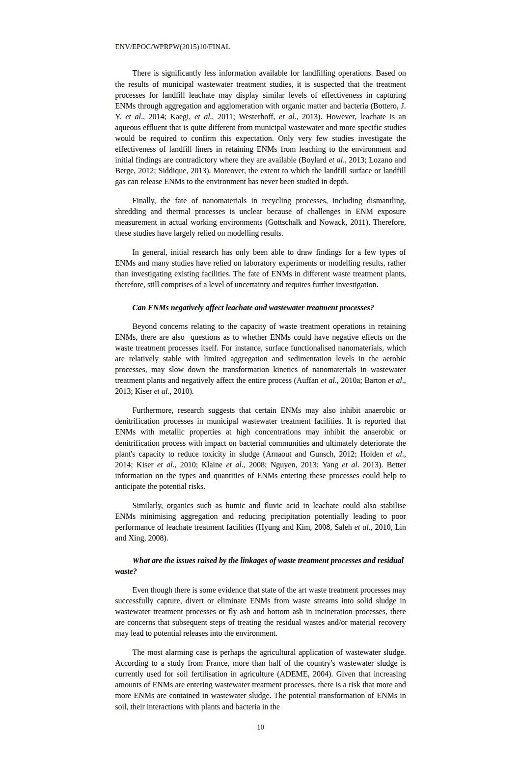ENV/EPOC/WPRPW(2015)10/FINAL
There is significantly less information available for landfilling operations. Based on the results of municipal wastewater treatment studies, it is suspected that the treatment processes for landfill leachate may display similar levels of effectiveness in capturing ENMs through aggregation and agglomeration with organic matter and bacteria (Bottero, J. Y. et al., 2014; Kaegi, et al., 2011; Westerhoff, et al., 2013). However, leachate is an aqueous effluent that is quite different from municipal wastewater and more specific studies would be required to confirm this expectation. Only very few studies investigate the effectiveness of landfill liners in retaining ENMs from leaching to the environment and initial findings are contradictory where they are available (Boylard et al., 2013; Lozano and Berge, 2012; Siddique, 2013). Moreover, the extent to which the landfill surface or landfill gas can release ENMs to the environment has never been studied in depth.
Finally, the fate of nanomaterials in recycling processes, including dismantling, shredding and thermal processes is unclear because of challenges in ENM exposure measurement in actual working environments (Gottschalk and Nowack, 2011). Therefore, these studies have largely relied on modelling results.
In general, initial research has only been able to draw findings for a few types of ENMs and many studies have relied on laboratory experiments or modelling results, rather than investigating existing facilities. The fate of ENMs in different waste treatment plants, therefore, still comprises of a level of uncertainty and requires further investigation.
Can ENMs negatively affect leachate and wastewater treatment processes?
Beyond concerns relating to the capacity of waste treatment operations in retaining ENMs, there are also questions as to whether ENMs could have negative effects on the waste treatment processes itself. For instance, surface functionalised nanomaterials, which are relatively stable with limited aggregation and sedimentation levels in the aerobic processes, may slow down the transformation kinetics of nanomaterials in wastewater treatment plants and negatively affect the entire process (Auffan et al., 2010a; Barton et al., 2013; Kiser et al., 2010).
Furthermore, research suggests that certain ENMs may also inhibit anaerobic or denitrification processes in municipal wastewater treatment facilities. It is reported that ENMs with metallic properties at high concentrations may inhibit the anaerobic or denitrification process with impact on bacterial communities and ultimately deteriorate the plant's capacity to reduce toxicity in sludge (Arnaout and Gunsch, 2012; Holden et al., 2014; Kiser et al., 2010; Klaine et al., 2008; Nguyen, 2013; Yang et al. 2013). Better information on the types and quantities of ENMs entering these processes could help to anticipate the potential risks.
Similarly, organics such as humic and fluvic acid in leachate could also stabilise ENMs minimising aggregation and reducing precipitation potentially leading to poor performance of leachate treatment facilities (Hyung and Kim, 2008, Saleh et al., 2010, Lin and Xing, 2008).
What are the issues raised by the linkages of waste treatment processes and residual waste?
Even though there is some evidence that state of the art waste treatment processes may successfully capture, divert or eliminate ENMs from waste streams into solid sludge in wastewater treatment processes or fly ash and bottom ash in incineration processes, there are concerns that subsequent steps of treating the residual wastes and/or material recovery may lead to potential releases into the environment.
The most alarming case is perhaps the agricultural application of wastewater sludge. According to a study from France, more than half of the country's wastewater sludge is currently used for soil fertilisation in agriculture (ADEME, 2004). Given that increasing amounts of ENMs are entering wastewater treatment processes, there is a risk that more and more ENMs are contained in wastewater sludge. The potential transformation of ENMs in soil, their interactions with plants and bacteria in the
10